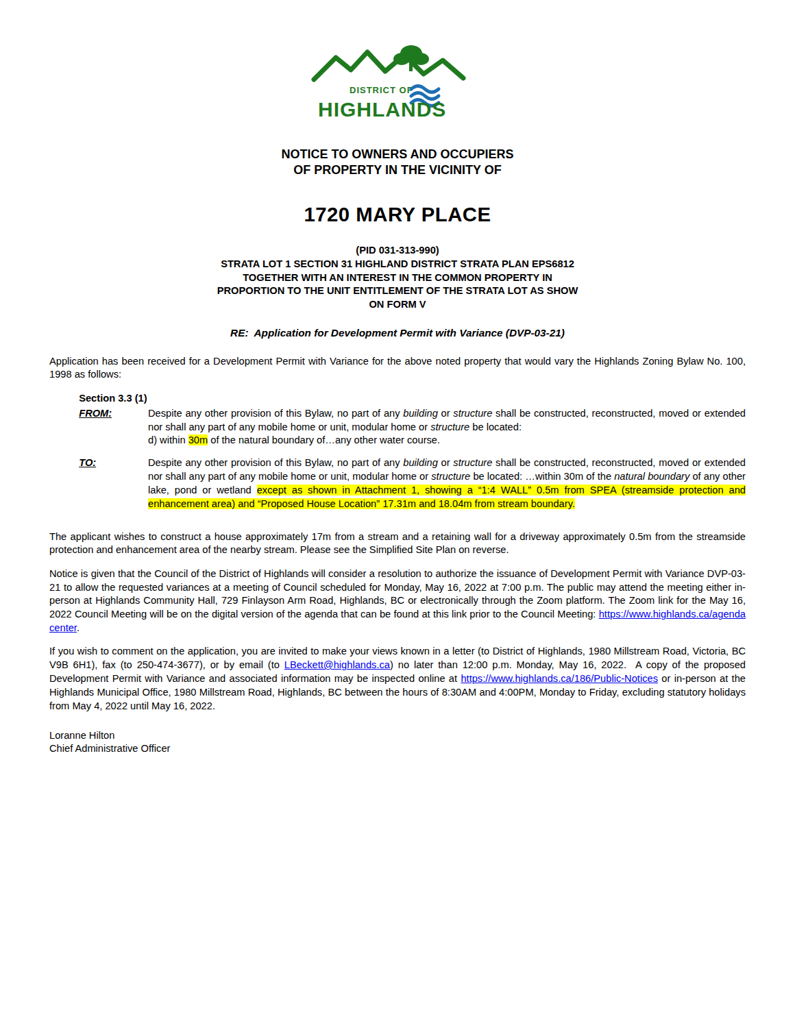DISTRICT OF HIGHLANDS
NOTICE TO OWNERS AND OCCUPIERS
OF PROPERTY IN THE VICINITY OF
1720 MARY PLACE
(PID 031-313-990)
STRATA LOT 1 SECTION 31 HIGHLAND DISTRICT STRATA PLAN EPS6812
TOGETHER WITH AN INTEREST IN THE COMMON PROPERTY IN
PROPORTION TO THE UNIT ENTITLEMENT OF THE STRATA LOT AS SHOW
ON FORM V
RE: Application for Development Permit with Variance (DVP-03-21)
Application has been received for a Development Permit with Variance for the above noted property that would vary the Highlands Zoning Bylaw No. 100, 1998 as follows:
Section 3.3 (1)
| FROM: | Despite any other provision of this Bylaw, no part of any building or structure shall be constructed, reconstructed, moved or extended nor shall any part of any mobile home or unit, modular home or structure be located: d) within 30m of the natural boundary of…any other water course. |
| TO: | Despite any other provision of this Bylaw, no part of any building or structure shall be constructed, reconstructed, moved or extended nor shall any part of any mobile home or unit, modular home or structure be located: …within 30m of the natural boundary of any other lake, pond or wetland except as shown in Attachment 1, showing a “1:4 WALL” 0.5m from SPEA (streamside protection and enhancement area) and “Proposed House Location” 17.31m and 18.04m from stream boundary. |
The applicant wishes to construct a house approximately 17m from a stream and a retaining wall for a driveway approximately 0.5m from the streamside protection and enhancement area of the nearby stream. Please see the Simplified Site Plan on reverse.
Notice is given that the Council of the District of Highlands will consider a resolution to authorize the issuance of Development Permit with Variance DVP-03-21 to allow the requested variances at a meeting of Council scheduled for Monday, May 16, 2022 at 7:00 p.m. The public may attend the meeting either in-person at Highlands Community Hall, 729 Finlayson Arm Road, Highlands, BC or electronically through the Zoom platform. The Zoom link for the May 16, 2022 Council Meeting will be on the digital version of the agenda that can be found at this link prior to the Council Meeting: https://www.highlands.ca/agendacenter.
If you wish to comment on the application, you are invited to make your views known in a letter (to District of Highlands, 1980 Millstream Road, Victoria, BC V9B 6H1), fax (to 250-474-3677), or by email (to LBeckett@highlands.ca) no later than 12:00 p.m. Monday, May 16, 2022. A copy of the proposed Development Permit with Variance and associated information may be inspected online at https://www.highlands.ca/186/Public-Notices or in-person at the Highlands Municipal Office, 1980 Millstream Road, Highlands, BC between the hours of 8:30AM and 4:00PM, Monday to Friday, excluding statutory holidays from May 4, 2022 until May 16, 2022.
Loranne Hilton
Chief Administrative Officer